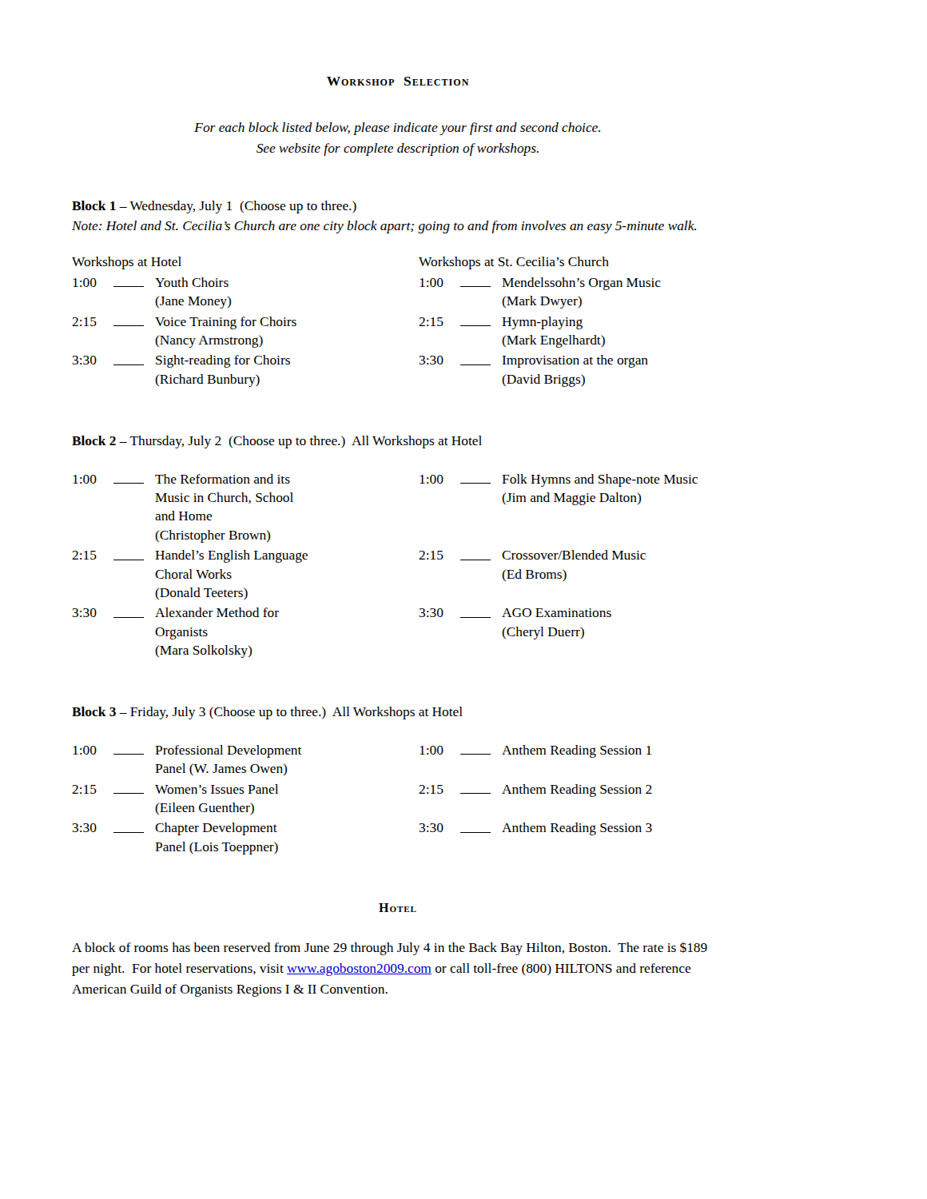Workshop Selection
For each block listed below, please indicate your first and second choice.
See website for complete description of workshops.
Block 1 – Wednesday, July 1 (Choose up to three.)
Note: Hotel and St. Cecilia’s Church are one city block apart; going to and from involves an easy 5-minute walk.
| Workshops at Hotel | Workshops at St. Cecilia’s Church |
| 1:00 | | Youth Choirs (Jane Money) | 1:00 | | Mendelssohn’s Organ Music (Mark Dwyer) |
| 2:15 | | Voice Training for Choirs (Nancy Armstrong) | 2:15 | | Hymn-playing (Mark Engelhardt) |
| 3:30 | | Sight-reading for Choirs (Richard Bunbury) | 3:30 | | Improvisation at the organ (David Briggs) |
Block 2 – Thursday, July 2 (Choose up to three.) All Workshops at Hotel
| 1:00 | | The Reformation and its Music in Church, School and Home (Christopher Brown) | 1:00 | | Folk Hymns and Shape-note Music (Jim and Maggie Dalton) |
| 2:15 | | Handel’s English Language Choral Works (Donald Teeters) | 2:15 | | Crossover/Blended Music (Ed Broms) |
| 3:30 | | Alexander Method for Organists (Mara Solkolsky) | 3:30 | | AGO Examinations (Cheryl Duerr) |
Block 3 – Friday, July 3 (Choose up to three.) All Workshops at Hotel
| 1:00 | | Professional Development Panel (W. James Owen) | 1:00 | | Anthem Reading Session 1 |
| 2:15 | | Women’s Issues Panel (Eileen Guenther) | 2:15 | | Anthem Reading Session 2 |
| 3:30 | | Chapter Development Panel (Lois Toeppner) | 3:30 | | Anthem Reading Session 3 |
Hotel
A block of rooms has been reserved from June 29 through July 4 in the Back Bay Hilton, Boston. The rate is $189 per night. For hotel reservations, visit www.agoboston2009.com or call toll-free (800) HILTONS and reference American Guild of Organists Regions I & II Convention.